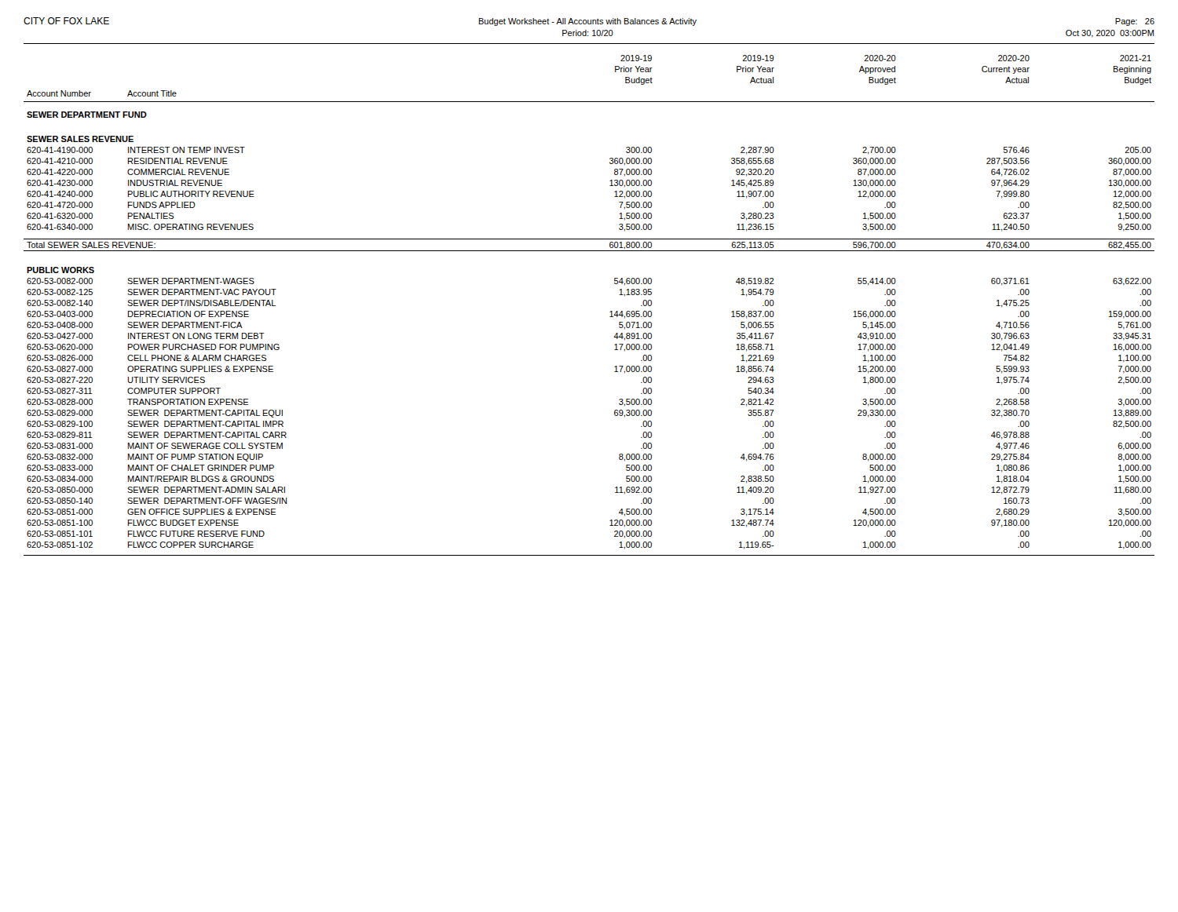CITY OF FOX LAKE
Budget Worksheet - All Accounts with Balances & Activity
Period: 10/20
Page: 26
Oct 30, 2020 03:00PM
| | | 2019-19 Prior Year Budget | 2019-19 Prior Year Actual | 2020-20 Approved Budget | 2020-20 Current year Actual | 2021-21 Beginning Budget |
| --- | --- | --- | --- | --- | --- | --- |
| Account Number | Account Title | | | | | |
| SEWER DEPARTMENT FUND |
| SEWER SALES REVENUE |
| 620-41-4190-000 | INTEREST ON TEMP INVEST | 300.00 | 2,287.90 | 2,700.00 | 576.46 | 205.00 |
| 620-41-4210-000 | RESIDENTIAL REVENUE | 360,000.00 | 358,655.68 | 360,000.00 | 287,503.56 | 360,000.00 |
| 620-41-4220-000 | COMMERCIAL REVENUE | 87,000.00 | 92,320.20 | 87,000.00 | 64,726.02 | 87,000.00 |
| 620-41-4230-000 | INDUSTRIAL REVENUE | 130,000.00 | 145,425.89 | 130,000.00 | 97,964.29 | 130,000.00 |
| 620-41-4240-000 | PUBLIC AUTHORITY REVENUE | 12,000.00 | 11,907.00 | 12,000.00 | 7,999.80 | 12,000.00 |
| 620-41-4720-000 | FUNDS APPLIED | 7,500.00 | .00 | .00 | .00 | 82,500.00 |
| 620-41-6320-000 | PENALTIES | 1,500.00 | 3,280.23 | 1,500.00 | 623.37 | 1,500.00 |
| 620-41-6340-000 | MISC. OPERATING REVENUES | 3,500.00 | 11,236.15 | 3,500.00 | 11,240.50 | 9,250.00 |
| Total SEWER SALES REVENUE: | 601,800.00 | 625,113.05 | 596,700.00 | 470,634.00 | 682,455.00 |
| PUBLIC WORKS |
| 620-53-0082-000 | SEWER DEPARTMENT-WAGES | 54,600.00 | 48,519.82 | 55,414.00 | 60,371.61 | 63,622.00 |
| 620-53-0082-125 | SEWER DEPARTMENT-VAC PAYOUT | 1,183.95 | 1,954.79 | .00 | .00 | .00 |
| 620-53-0082-140 | SEWER DEPT/INS/DISABLE/DENTAL | .00 | .00 | .00 | 1,475.25 | .00 |
| 620-53-0403-000 | DEPRECIATION OF EXPENSE | 144,695.00 | 158,837.00 | 156,000.00 | .00 | 159,000.00 |
| 620-53-0408-000 | SEWER DEPARTMENT-FICA | 5,071.00 | 5,006.55 | 5,145.00 | 4,710.56 | 5,761.00 |
| 620-53-0427-000 | INTEREST ON LONG TERM DEBT | 44,891.00 | 35,411.67 | 43,910.00 | 30,796.63 | 33,945.31 |
| 620-53-0620-000 | POWER PURCHASED FOR PUMPING | 17,000.00 | 18,658.71 | 17,000.00 | 12,041.49 | 16,000.00 |
| 620-53-0826-000 | CELL PHONE & ALARM CHARGES | .00 | 1,221.69 | 1,100.00 | 754.82 | 1,100.00 |
| 620-53-0827-000 | OPERATING SUPPLIES & EXPENSE | 17,000.00 | 18,856.74 | 15,200.00 | 5,599.93 | 7,000.00 |
| 620-53-0827-220 | UTILITY SERVICES | .00 | 294.63 | 1,800.00 | 1,975.74 | 2,500.00 |
| 620-53-0827-311 | COMPUTER SUPPORT | .00 | 540.34 | .00 | .00 | .00 |
| 620-53-0828-000 | TRANSPORTATION EXPENSE | 3,500.00 | 2,821.42 | 3,500.00 | 2,268.58 | 3,000.00 |
| 620-53-0829-000 | SEWER DEPARTMENT-CAPITAL EQUI | 69,300.00 | 355.87 | 29,330.00 | 32,380.70 | 13,889.00 |
| 620-53-0829-100 | SEWER DEPARTMENT-CAPITAL IMPR | .00 | .00 | .00 | .00 | 82,500.00 |
| 620-53-0829-811 | SEWER DEPARTMENT-CAPITAL CARR | .00 | .00 | .00 | 46,978.88 | .00 |
| 620-53-0831-000 | MAINT OF SEWERAGE COLL SYSTEM | .00 | .00 | .00 | 4,977.46 | 6,000.00 |
| 620-53-0832-000 | MAINT OF PUMP STATION EQUIP | 8,000.00 | 4,694.76 | 8,000.00 | 29,275.84 | 8,000.00 |
| 620-53-0833-000 | MAINT OF CHALET GRINDER PUMP | 500.00 | .00 | 500.00 | 1,080.86 | 1,000.00 |
| 620-53-0834-000 | MAINT/REPAIR BLDGS & GROUNDS | 500.00 | 2,838.50 | 1,000.00 | 1,818.04 | 1,500.00 |
| 620-53-0850-000 | SEWER DEPARTMENT-ADMIN SALARI | 11,692.00 | 11,409.20 | 11,927.00 | 12,872.79 | 11,680.00 |
| 620-53-0850-140 | SEWER DEPARTMENT-OFF WAGES/IN | .00 | .00 | .00 | 160.73 | .00 |
| 620-53-0851-000 | GEN OFFICE SUPPLIES & EXPENSE | 4,500.00 | 3,175.14 | 4,500.00 | 2,680.29 | 3,500.00 |
| 620-53-0851-100 | FLWCC BUDGET EXPENSE | 120,000.00 | 132,487.74 | 120,000.00 | 97,180.00 | 120,000.00 |
| 620-53-0851-101 | FLWCC FUTURE RESERVE FUND | 20,000.00 | .00 | .00 | .00 | .00 |
| 620-53-0851-102 | FLWCC COPPER SURCHARGE | 1,000.00 | 1,119.65- | 1,000.00 | .00 | 1,000.00 |